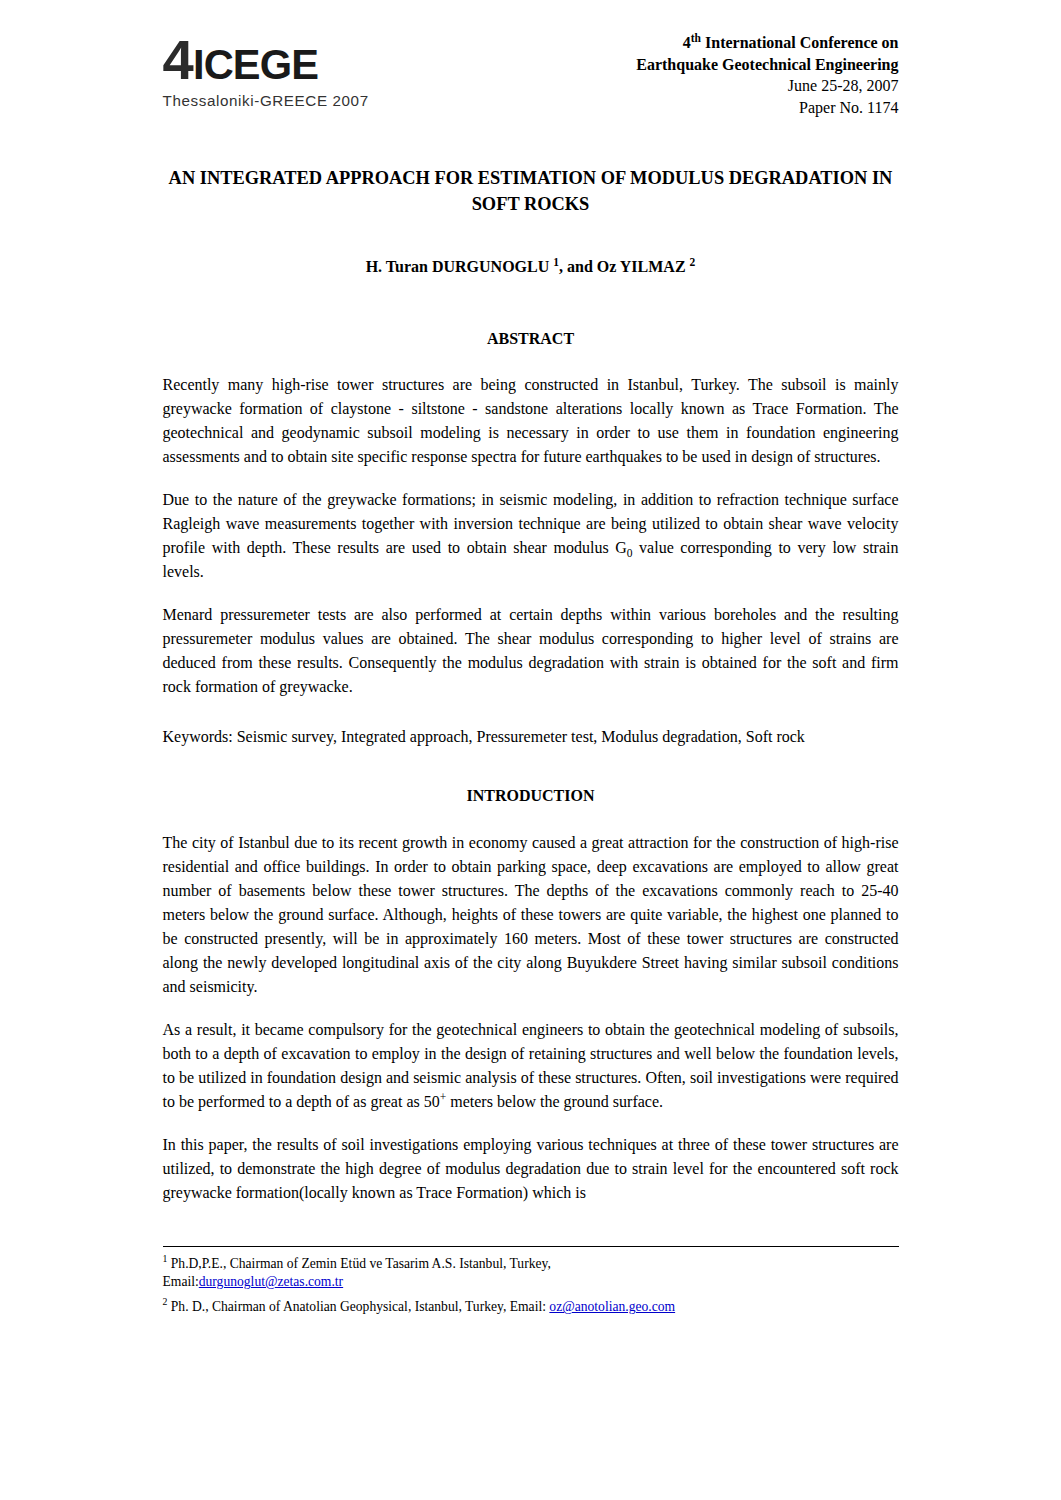4 ICEGE
Thessaloniki-GREECE 2007
4th International Conference on
Earthquake Geotechnical Engineering
June 25-28, 2007
Paper No. 1174
An Integrated Approach for Estimation of Modulus Degradation in Soft Rocks
H. Turan DURGUNOGLU 1, and Oz YILMAZ 2
Abstract
Recently many high-rise tower structures are being constructed in Istanbul, Turkey. The subsoil is mainly greywacke formation of claystone - siltstone - sandstone alterations locally known as Trace Formation. The geotechnical and geodynamic subsoil modeling is necessary in order to use them in foundation engineering assessments and to obtain site specific response spectra for future earthquakes to be used in design of structures.
Due to the nature of the greywacke formations; in seismic modeling, in addition to refraction technique surface Ragleigh wave measurements together with inversion technique are being utilized to obtain shear wave velocity profile with depth. These results are used to obtain shear modulus G0 value corresponding to very low strain levels.
Menard pressuremeter tests are also performed at certain depths within various boreholes and the resulting pressuremeter modulus values are obtained. The shear modulus corresponding to higher level of strains are deduced from these results. Consequently the modulus degradation with strain is obtained for the soft and firm rock formation of greywacke.
Keywords: Seismic survey, Integrated approach, Pressuremeter test, Modulus degradation, Soft rock
Introduction
The city of Istanbul due to its recent growth in economy caused a great attraction for the construction of high-rise residential and office buildings. In order to obtain parking space, deep excavations are employed to allow great number of basements below these tower structures. The depths of the excavations commonly reach to 25-40 meters below the ground surface. Although, heights of these towers are quite variable, the highest one planned to be constructed presently, will be in approximately 160 meters. Most of these tower structures are constructed along the newly developed longitudinal axis of the city along Buyukdere Street having similar subsoil conditions and seismicity.
As a result, it became compulsory for the geotechnical engineers to obtain the geotechnical modeling of subsoils, both to a depth of excavation to employ in the design of retaining structures and well below the foundation levels, to be utilized in foundation design and seismic analysis of these structures. Often, soil investigations were required to be performed to a depth of as great as 50+ meters below the ground surface.
In this paper, the results of soil investigations employing various techniques at three of these tower structures are utilized, to demonstrate the high degree of modulus degradation due to strain level for the encountered soft rock greywacke formation(locally known as Trace Formation) which is
1 Ph.D,P.E., Chairman of Zemin Etüd ve Tasarim A.S. Istanbul, Turkey,
Email:durgunoglut@zetas.com.tr
2 Ph. D., Chairman of Anatolian Geophysical, Istanbul, Turkey, Email: oz@anotolian.geo.com